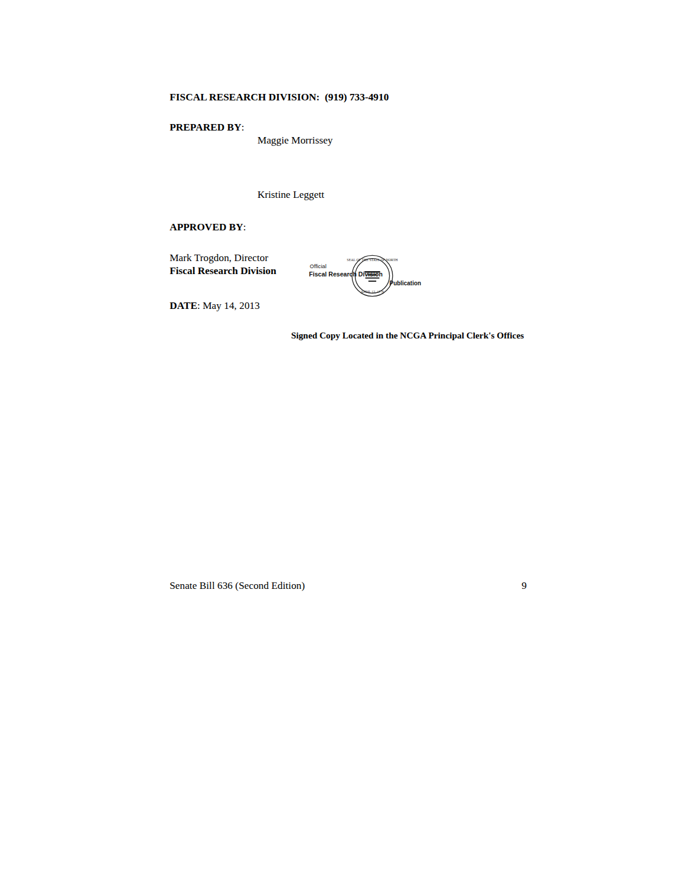FISCAL RESEARCH DIVISION: (919) 733-4910
PREPARED BY:
Maggie Morrissey
Kristine Leggett
APPROVED BY:
Mark Trogdon, Director
Fiscal Research Division
DATE: May 14, 2013
Signed Copy Located in the NCGA Principal Clerk's Offices
Senate Bill 636 (Second Edition) 9